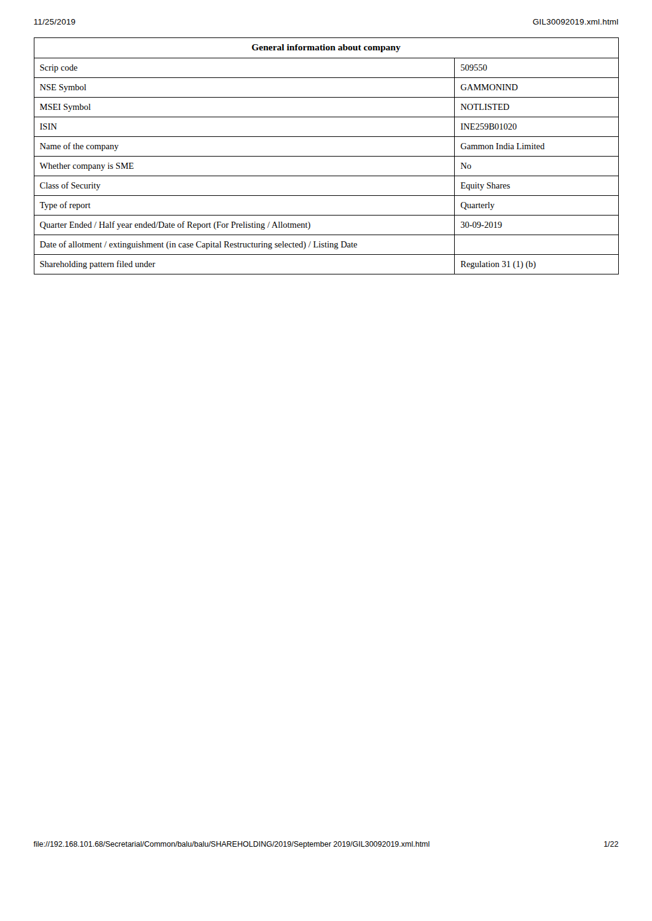11/25/2019
GIL30092019.xml.html
General information about company
| Scrip code | 509550 |
| NSE Symbol | GAMMONIND |
| MSEI Symbol | NOTLISTED |
| ISIN | INE259B01020 |
| Name of the company | Gammon India Limited |
| Whether company is SME | No |
| Class of Security | Equity Shares |
| Type of report | Quarterly |
| Quarter Ended / Half year ended/Date of Report (For Prelisting / Allotment) | 30-09-2019 |
| Date of allotment / extinguishment (in case Capital Restructuring selected) / Listing Date | |
| Shareholding pattern filed under | Regulation 31 (1) (b) |
file://192.168.101.68/Secretarial/Common/balu/balu/SHAREHOLDING/2019/September 2019/GIL30092019.xml.html
1/22